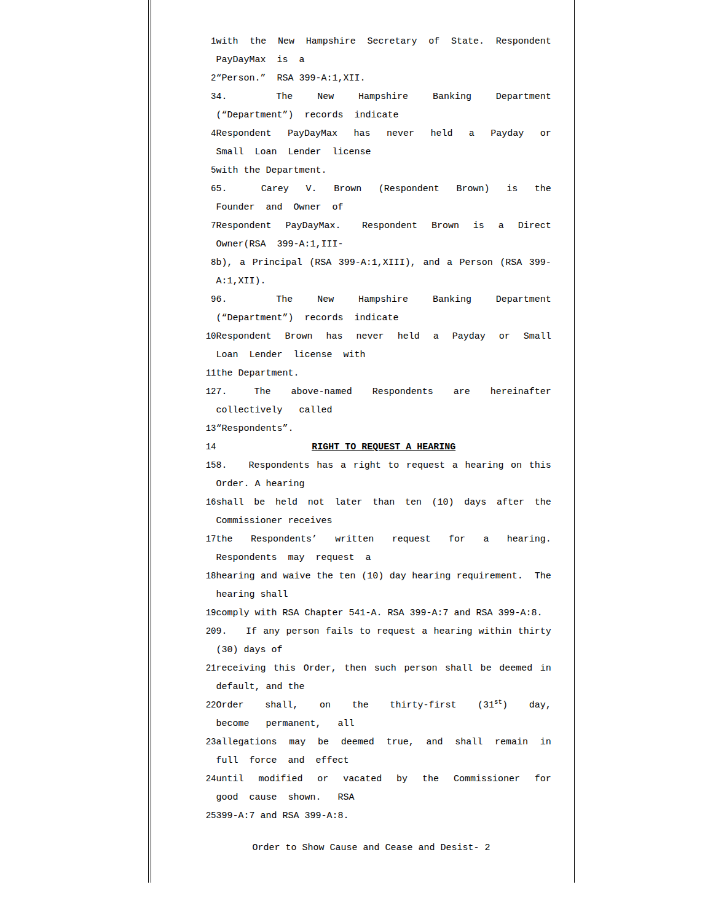| 1 | with the New Hampshire Secretary of State. Respondent PayDayMax is a |
| 2 | “Person.” RSA 399-A:1,XII. |
| 3 | 4. The New Hampshire Banking Department (“Department”) records indicate |
| 4 | Respondent PayDayMax has never held a Payday or Small Loan Lender license |
| 5 | with the Department. |
| 6 | 5. Carey V. Brown (Respondent Brown) is the Founder and Owner of |
| 7 | Respondent PayDayMax. Respondent Brown is a Direct Owner(RSA 399-A:1,III- |
| 8 | b), a Principal (RSA 399-A:1,XIII), and a Person (RSA 399-A:1,XII). |
| 9 | 6. The New Hampshire Banking Department (“Department”) records indicate |
| 10 | Respondent Brown has never held a Payday or Small Loan Lender license with |
| 11 | the Department. |
| 12 | 7. The above-named Respondents are hereinafter collectively called |
| 13 | “Respondents”. |
| 14 | RIGHT TO REQUEST A HEARING |
| 15 | 8. Respondents has a right to request a hearing on this Order. A hearing |
| 16 | shall be held not later than ten (10) days after the Commissioner receives |
| 17 | the Respondents’ written request for a hearing. Respondents may request a |
| 18 | hearing and waive the ten (10) day hearing requirement. The hearing shall |
| 19 | comply with RSA Chapter 541-A. RSA 399-A:7 and RSA 399-A:8. |
| 20 | 9. If any person fails to request a hearing within thirty (30) days of |
| 21 | receiving this Order, then such person shall be deemed in default, and the |
| 22 | Order shall, on the thirty-first (31 st ) day, become permanent, all |
| 23 | allegations may be deemed true, and shall remain in full force and effect |
| 24 | until modified or vacated by the Commissioner for good cause shown. RSA |
| 25 | 399-A:7 and RSA 399-A:8. |
Order to Show Cause and Cease and Desist- 2